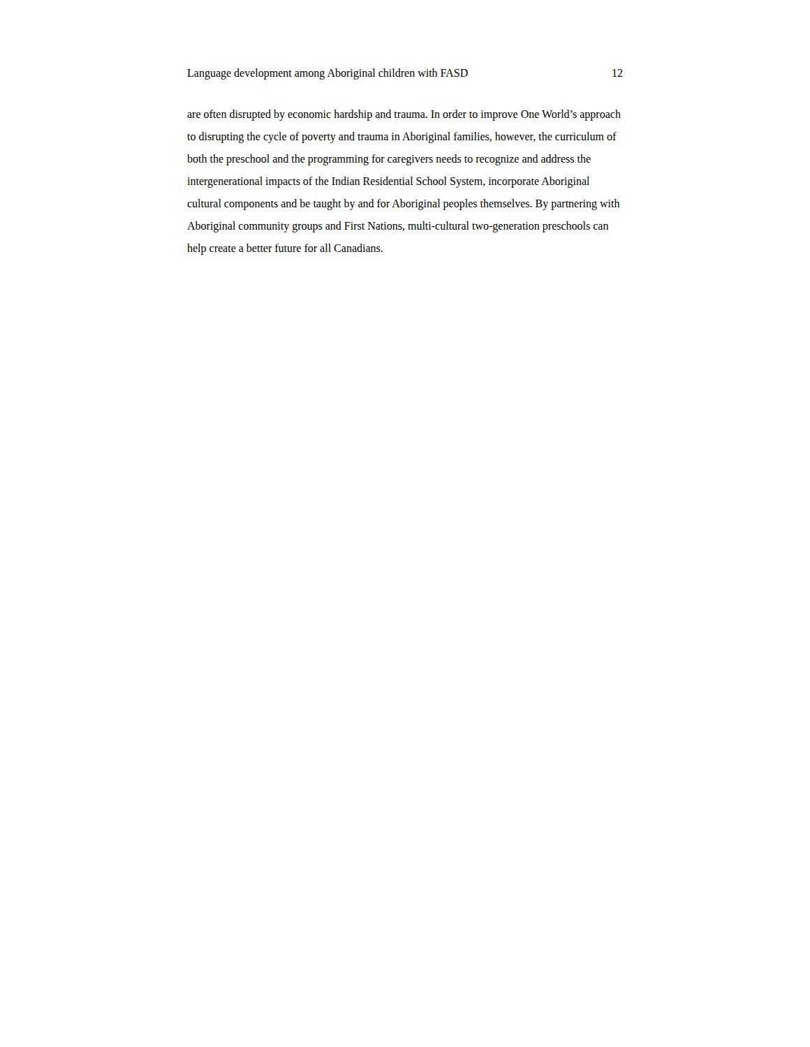Language development among Aboriginal children with FASD 12
are often disrupted by economic hardship and trauma. In order to improve One World’s approach to disrupting the cycle of poverty and trauma in Aboriginal families, however, the curriculum of both the preschool and the programming for caregivers needs to recognize and address the intergenerational impacts of the Indian Residential School System, incorporate Aboriginal cultural components and be taught by and for Aboriginal peoples themselves. By partnering with Aboriginal community groups and First Nations, multi-cultural two-generation preschools can help create a better future for all Canadians.